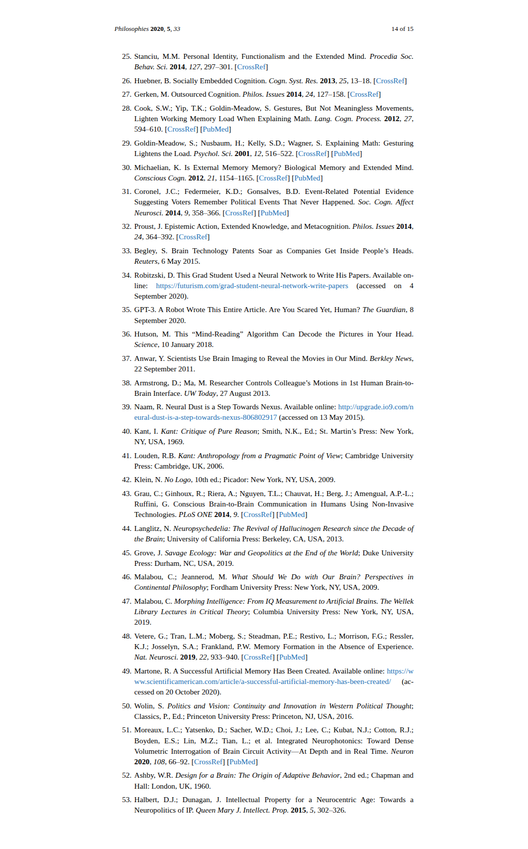Philosophies 2020, 5, 33
14 of 15
Stanciu, M.M. Personal Identity, Functionalism and the Extended Mind. Procedia Soc. Behav. Sci. 2014, 127, 297–301. [CrossRef]
Huebner, B. Socially Embedded Cognition. Cogn. Syst. Res. 2013, 25, 13–18. [CrossRef]
Gerken, M. Outsourced Cognition. Philos. Issues 2014, 24, 127–158. [CrossRef]
Cook, S.W.; Yip, T.K.; Goldin-Meadow, S. Gestures, But Not Meaningless Movements, Lighten Working Memory Load When Explaining Math. Lang. Cogn. Process. 2012, 27, 594–610. [CrossRef] [PubMed]
Goldin-Meadow, S.; Nusbaum, H.; Kelly, S.D.; Wagner, S. Explaining Math: Gesturing Lightens the Load. Psychol. Sci. 2001, 12, 516–522. [CrossRef] [PubMed]
Michaelian, K. Is External Memory Memory? Biological Memory and Extended Mind. Conscious Cogn. 2012, 21, 1154–1165. [CrossRef] [PubMed]
Coronel, J.C.; Federmeier, K.D.; Gonsalves, B.D. Event-Related Potential Evidence Suggesting Voters Remember Political Events That Never Happened. Soc. Cogn. Affect Neurosci. 2014, 9, 358–366. [CrossRef] [PubMed]
Proust, J. Epistemic Action, Extended Knowledge, and Metacognition. Philos. Issues 2014, 24, 364–392. [CrossRef]
Begley, S. Brain Technology Patents Soar as Companies Get Inside People’s Heads. Reuters, 6 May 2015.
Robitzski, D. This Grad Student Used a Neural Network to Write His Papers. Available online: https://futurism.com/grad-student-neural-network-write-papers (accessed on 4 September 2020).
GPT-3. A Robot Wrote This Entire Article. Are You Scared Yet, Human? The Guardian, 8 September 2020.
Hutson, M. This “Mind-Reading” Algorithm Can Decode the Pictures in Your Head. Science, 10 January 2018.
Anwar, Y. Scientists Use Brain Imaging to Reveal the Movies in Our Mind. Berkley News, 22 September 2011.
Armstrong, D.; Ma, M. Researcher Controls Colleague’s Motions in 1st Human Brain-to-Brain Interface. UW Today, 27 August 2013.
Naam, R. Neural Dust is a Step Towards Nexus. Available online: http://upgrade.io9.com/neural-dust-is-a-step-towards-nexus-806802917 (accessed on 13 May 2015).
Kant, I. Kant: Critique of Pure Reason; Smith, N.K., Ed.; St. Martin’s Press: New York, NY, USA, 1969.
Louden, R.B. Kant: Anthropology from a Pragmatic Point of View; Cambridge University Press: Cambridge, UK, 2006.
Klein, N. No Logo, 10th ed.; Picador: New York, NY, USA, 2009.
Grau, C.; Ginhoux, R.; Riera, A.; Nguyen, T.L.; Chauvat, H.; Berg, J.; Amengual, A.P.-L.; Ruffini, G. Conscious Brain-to-Brain Communication in Humans Using Non-Invasive Technologies. PLoS ONE 2014, 9. [CrossRef] [PubMed]
Langlitz, N. Neuropsychedelia: The Revival of Hallucinogen Research since the Decade of the Brain; University of California Press: Berkeley, CA, USA, 2013.
Grove, J. Savage Ecology: War and Geopolitics at the End of the World; Duke University Press: Durham, NC, USA, 2019.
Malabou, C.; Jeannerod, M. What Should We Do with Our Brain? Perspectives in Continental Philosophy; Fordham University Press: New York, NY, USA, 2009.
Malabou, C. Morphing Intelligence: From IQ Measurement to Artificial Brains. The Wellek Library Lectures in Critical Theory; Columbia University Press: New York, NY, USA, 2019.
Vetere, G.; Tran, L.M.; Moberg, S.; Steadman, P.E.; Restivo, L.; Morrison, F.G.; Ressler, K.J.; Josselyn, S.A.; Frankland, P.W. Memory Formation in the Absence of Experience. Nat. Neurosci. 2019, 22, 933–940. [CrossRef] [PubMed]
Martone, R. A Successful Artificial Memory Has Been Created. Available online: https://www.scientificamerican.com/article/a-successful-artificial-memory-has-been-created/ (accessed on 20 October 2020).
Wolin, S. Politics and Vision: Continuity and Innovation in Western Political Thought; Classics, P., Ed.; Princeton University Press: Princeton, NJ, USA, 2016.
Moreaux, L.C.; Yatsenko, D.; Sacher, W.D.; Choi, J.; Lee, C.; Kubat, N.J.; Cotton, R.J.; Boyden, E.S.; Lin, M.Z.; Tian, L.; et al. Integrated Neurophotonics: Toward Dense Volumetric Interrogation of Brain Circuit Activity—At Depth and in Real Time. Neuron 2020, 108, 66–92. [CrossRef] [PubMed]
Ashby, W.R. Design for a Brain: The Origin of Adaptive Behavior, 2nd ed.; Chapman and Hall: London, UK, 1960.
Halbert, D.J.; Dunagan, J. Intellectual Property for a Neurocentric Age: Towards a Neuropolitics of IP. Queen Mary J. Intellect. Prop. 2015, 5, 302–326.